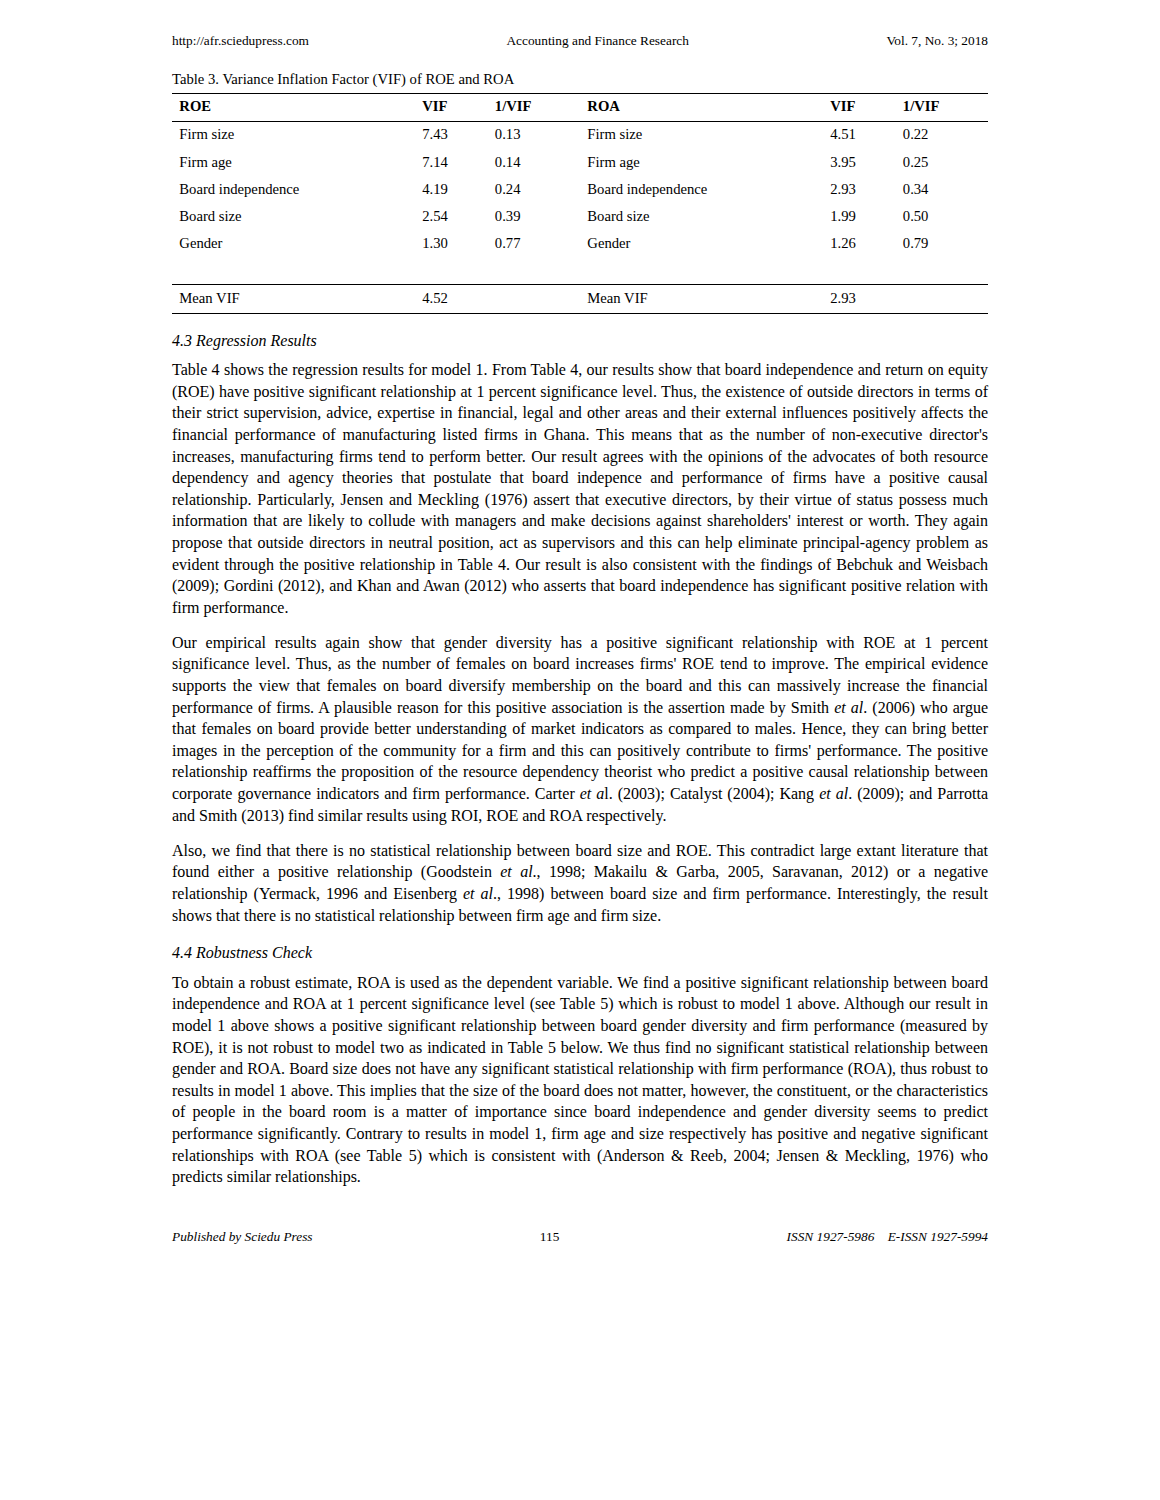http://afr.sciedupress.com Accounting and Finance Research Vol. 7, No. 3; 2018
Table 3. Variance Inflation Factor (VIF) of ROE and ROA
| ROE | VIF | 1/VIF | ROA | VIF | 1/VIF |
| --- | --- | --- | --- | --- | --- |
| Firm size | 7.43 | 0.13 | Firm size | 4.51 | 0.22 |
| Firm age | 7.14 | 0.14 | Firm age | 3.95 | 0.25 |
| Board independence | 4.19 | 0.24 | Board independence | 2.93 | 0.34 |
| Board size | 2.54 | 0.39 | Board size | 1.99 | 0.50 |
| Gender | 1.30 | 0.77 | Gender | 1.26 | 0.79 |
| Mean VIF | 4.52 | | Mean VIF | 2.93 | |
4.3 Regression Results
Table 4 shows the regression results for model 1. From Table 4, our results show that board independence and return on equity (ROE) have positive significant relationship at 1 percent significance level. Thus, the existence of outside directors in terms of their strict supervision, advice, expertise in financial, legal and other areas and their external influences positively affects the financial performance of manufacturing listed firms in Ghana. This means that as the number of non-executive director's increases, manufacturing firms tend to perform better. Our result agrees with the opinions of the advocates of both resource dependency and agency theories that postulate that board indepence and performance of firms have a positive causal relationship. Particularly, Jensen and Meckling (1976) assert that executive directors, by their virtue of status possess much information that are likely to collude with managers and make decisions against shareholders' interest or worth. They again propose that outside directors in neutral position, act as supervisors and this can help eliminate principal-agency problem as evident through the positive relationship in Table 4. Our result is also consistent with the findings of Bebchuk and Weisbach (2009); Gordini (2012), and Khan and Awan (2012) who asserts that board independence has significant positive relation with firm performance.
Our empirical results again show that gender diversity has a positive significant relationship with ROE at 1 percent significance level. Thus, as the number of females on board increases firms' ROE tend to improve. The empirical evidence supports the view that females on board diversify membership on the board and this can massively increase the financial performance of firms. A plausible reason for this positive association is the assertion made by Smith et al. (2006) who argue that females on board provide better understanding of market indicators as compared to males. Hence, they can bring better images in the perception of the community for a firm and this can positively contribute to firms' performance. The positive relationship reaffirms the proposition of the resource dependency theorist who predict a positive causal relationship between corporate governance indicators and firm performance. Carter et al. (2003); Catalyst (2004); Kang et al. (2009); and Parrotta and Smith (2013) find similar results using ROI, ROE and ROA respectively.
Also, we find that there is no statistical relationship between board size and ROE. This contradict large extant literature that found either a positive relationship (Goodstein et al., 1998; Makailu & Garba, 2005, Saravanan, 2012) or a negative relationship (Yermack, 1996 and Eisenberg et al., 1998) between board size and firm performance. Interestingly, the result shows that there is no statistical relationship between firm age and firm size.
4.4 Robustness Check
To obtain a robust estimate, ROA is used as the dependent variable. We find a positive significant relationship between board independence and ROA at 1 percent significance level (see Table 5) which is robust to model 1 above. Although our result in model 1 above shows a positive significant relationship between board gender diversity and firm performance (measured by ROE), it is not robust to model two as indicated in Table 5 below. We thus find no significant statistical relationship between gender and ROA. Board size does not have any significant statistical relationship with firm performance (ROA), thus robust to results in model 1 above. This implies that the size of the board does not matter, however, the constituent, or the characteristics of people in the board room is a matter of importance since board independence and gender diversity seems to predict performance significantly. Contrary to results in model 1, firm age and size respectively has positive and negative significant relationships with ROA (see Table 5) which is consistent with (Anderson & Reeb, 2004; Jensen & Meckling, 1976) who predicts similar relationships.
Published by Sciedu Press 115 ISSN 1927-5986 E-ISSN 1927-5994